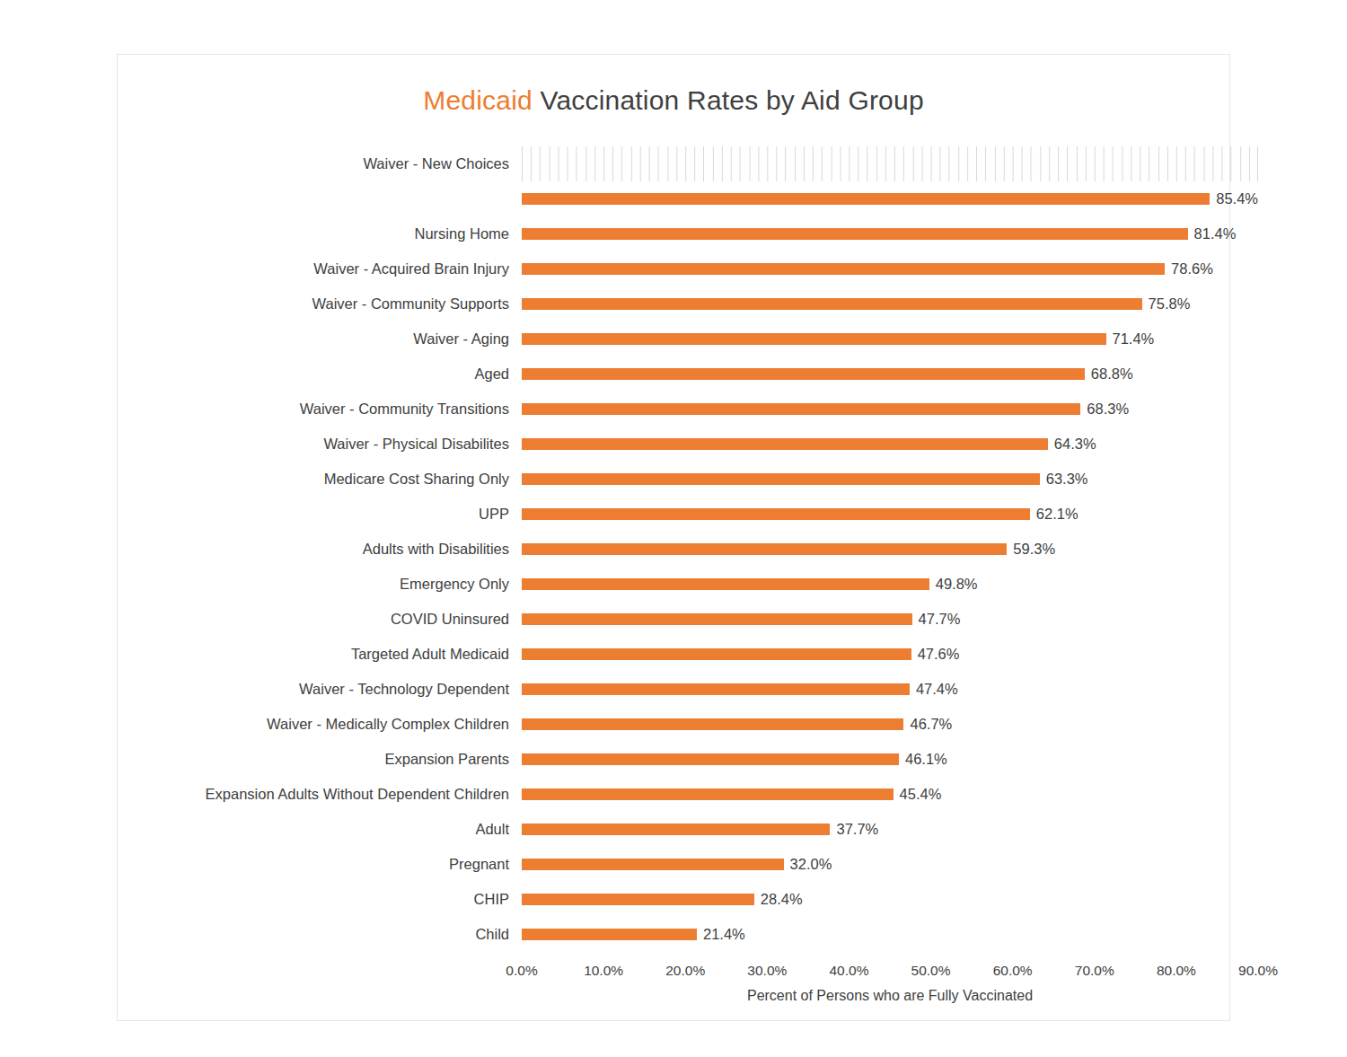Medicaid Vaccination Rates by Aid Group
Waiver - New Choices
85.4%
Nursing Home
81.4%
Waiver - Acquired Brain Injury
78.6%
Waiver - Community Supports
75.8%
Waiver - Aging
71.4%
Aged
68.8%
Waiver - Community Transitions
68.3%
Waiver - Physical Disabilites
64.3%
Medicare Cost Sharing Only
63.3%
UPP
62.1%
Adults with Disabilities
59.3%
Emergency Only
49.8%
COVID Uninsured
47.7%
Targeted Adult Medicaid
47.6%
Waiver - Technology Dependent
47.4%
Waiver - Medically Complex Children
46.7%
Expansion Parents
46.1%
Expansion Adults Without Dependent Children
45.4%
Adult
37.7%
Pregnant
32.0%
CHIP
28.4%
Child
21.4%
0.0% 10.0% 20.0% 30.0% 40.0% 50.0% 60.0% 70.0% 80.0% 90.0%
Percent of Persons who are Fully Vaccinated